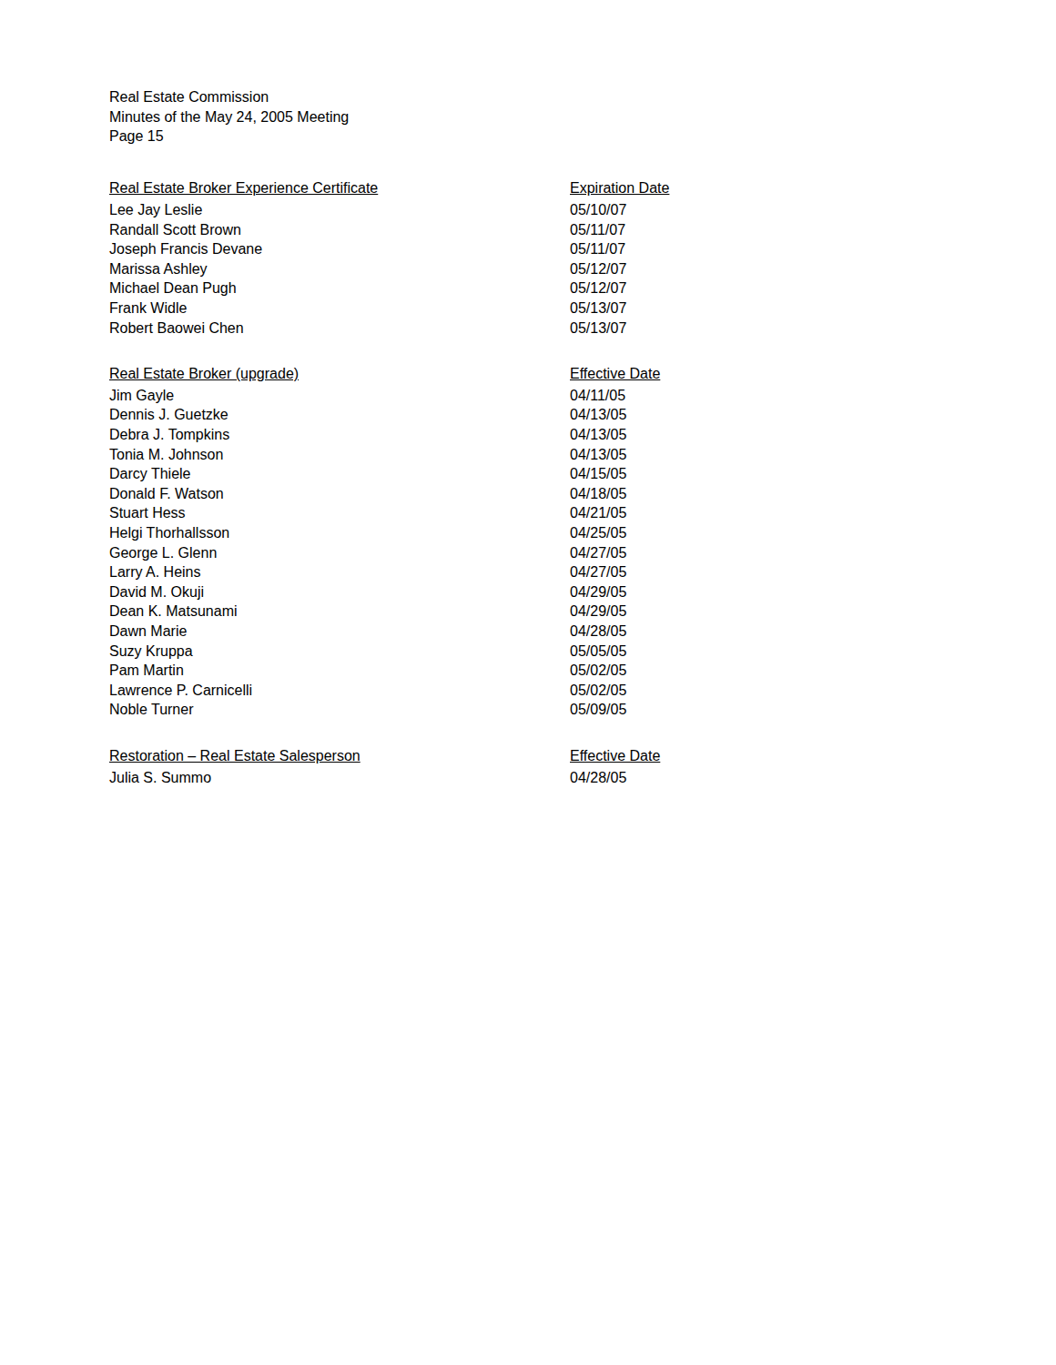Real Estate Commission
Minutes of the May 24, 2005 Meeting
Page 15
| Real Estate Broker Experience Certificate | Expiration Date |
| --- | --- |
| Lee Jay Leslie | 05/10/07 |
| Randall Scott Brown | 05/11/07 |
| Joseph Francis Devane | 05/11/07 |
| Marissa Ashley | 05/12/07 |
| Michael Dean Pugh | 05/12/07 |
| Frank Widle | 05/13/07 |
| Robert Baowei Chen | 05/13/07 |
| Real Estate Broker (upgrade) | Effective Date |
| --- | --- |
| Jim Gayle | 04/11/05 |
| Dennis J. Guetzke | 04/13/05 |
| Debra J. Tompkins | 04/13/05 |
| Tonia M. Johnson | 04/13/05 |
| Darcy Thiele | 04/15/05 |
| Donald F. Watson | 04/18/05 |
| Stuart Hess | 04/21/05 |
| Helgi Thorhallsson | 04/25/05 |
| George L. Glenn | 04/27/05 |
| Larry A. Heins | 04/27/05 |
| David M. Okuji | 04/29/05 |
| Dean K. Matsunami | 04/29/05 |
| Dawn Marie | 04/28/05 |
| Suzy Kruppa | 05/05/05 |
| Pam Martin | 05/02/05 |
| Lawrence P. Carnicelli | 05/02/05 |
| Noble Turner | 05/09/05 |
| Restoration – Real Estate Salesperson | Effective Date |
| --- | --- |
| Julia S. Summo | 04/28/05 |